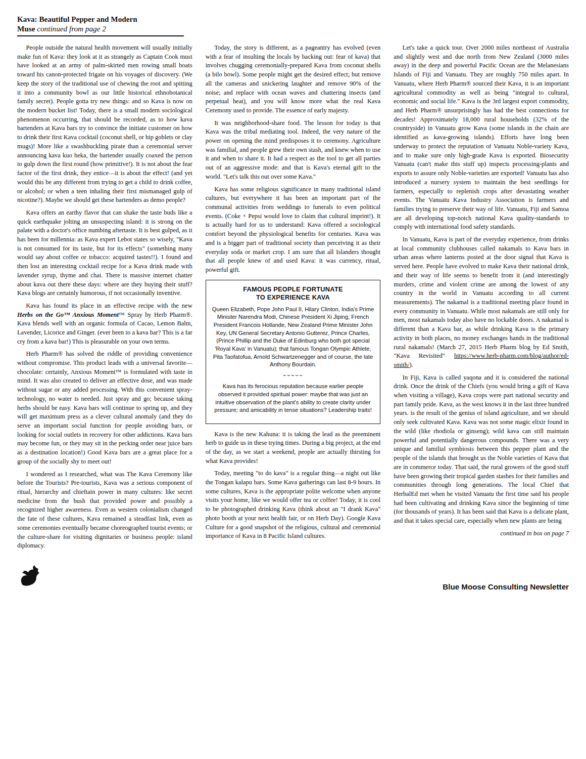Kava: Beautiful Pepper and Modern
Muse continued from page 2
People outside the natural health movement will usually initially make fun of Kava: they look at it as strangely as Captain Cook must have looked at an army of palm-skirted men rowing small boats toward his canon-protected frigate on his voyages of discovery. (We keep the story of the traditional use of chewing the root and spitting it into a community bowl as our little historical ethnobotanical family secret). People gotta try new things: and so Kava is now on the modern bucket list! Today, there is a small modern sociological phenomenon occurring, that should be recorded, as to how kava bartenders at Kava bars try to convince the initiate customer on how to drink their first Kava cocktail (coconut shell, or hip goblets or clay mugs)! More like a swashbuckling pirate than a ceremonial server announcing kava kuo heka, the bartender usually coaxed the person to gulp down the first round (how primitive!). It is not about the fear factor of the first drink, they entice—it is about the effect! (and yet would this be any different from trying to get a child to drink coffee, or alcohol; or when a teen inhaling their first mismanaged gulp of nicotine?). Maybe we should get these bartenders as demo people?
Kava offers an earthy flavor that can shake the taste buds like a quick earthquake jolting an unsuspecting island: it is strong on the palate with a doctor's office numbing aftertaste. It is best gulped, as it has been for millennia: as Kava expert Lebot states so wisely, "Kava is not consumed for its taste, but for its effects" (something many would say about coffee or tobacco: acquired tastes!!). I found and then lost an interesting cocktail recipe for a Kava drink made with lavender syrup, thyme and chai. There is massive internet chatter about kava out there these days: where are they buying their stuff? Kava blogs are certainly humorous, if not occasionally inventive.
Kava has found its place in an effective recipe with the new Herbs on the Go™ Anxious Moment™ Spray by Herb Pharm®. Kava blends well with an organic formula of Cacao, Lemon Balm, Lavender, Licorice and Ginger. (ever been to a kava bar? This is a far cry from a kava bar!) This is pleasurable on your own terms.
Herb Pharm® has solved the riddle of providing convenience without compromise. This product leads with a universal favorite—chocolate: certainly, Anxious Moment™ is formulated with taste in mind. It was also created to deliver an effective dose, and was made without sugar or any added processing. With this convenient spray-technology, no water is needed. Just spray and go; because taking herbs should be easy. Kava bars will continue to spring up, and they will get maximum press as a clever cultural anomaly (and they do serve an important social function for people avoiding bars, or looking for social outlets in recovery for other addictions. Kava bars may become fun, or they may sit in the pecking order near juice bars as a destination location!) Good Kava bars are a great place for a group of the socially shy to meet out!
I wondered as I researched, what was The Kava Ceremony like before the Tourists? Pre-tourists, Kava was a serious component of ritual, hierarchy and chieftain power in many cultures: like secret medicine from the bush that provided power and possibly a recognized higher awareness. Even as western colonialism changed the fate of these cultures, Kava remained a steadfast link, even as some ceremonies eventually became choreographed tourist events; or the culture-share for visiting dignitaries or business people: island diplomacy.
Today, the story is different, as a pageantry has evolved (even with a fear of insulting the locals by backing out: fear of kava) that involves chugging ceremonially-prepared Kava from coconut shells (a bilo bowl). Some people might get the desired effect; but remove all the cameras and snickering laughter and remove 90% of the noise; and replace with ocean waves and chattering insects (and perpetual heat), and you will know more what the real Kava Ceremony used to provide. The essence of early majesty.
It was neighborhood-share food. The lesson for today is that Kava was the tribal mediating tool. Indeed, the very nature of the power on opening the mind predisposes it to ceremony. Agriculture was familial, and people grew their own stash, and knew when to use it and when to share it. It had a respect as the tool to get all parties out of an aggressive mode: and that is Kava's eternal gift to the world. "Let's talk this out over some Kava."
Kava has some religious significance in many traditional island cultures, but everywhere it has been an important part of the communal activities from weddings to funerals to even political events. (Coke + Pepsi would love to claim that cultural imprint!). It is actually hard for us to understand: Kava offered a sociological comfort beyond the physiological benefits for centuries. Kava was and is a bigger part of traditional society than perceiving it as their everyday soda or market crop. I am sure that all Islanders thought that all people knew of and used Kava: it was currency, ritual, powerful gift.
FAMOUS PEOPLE FORTUNATE
TO EXPERIENCE KAVA
Queen Elizabeth, Pope John Paul II, Hilary Clinton, India's Prime Minister Narendra Modi, Chinese President Xi Jiping, French President Francois Hollande, New Zealand Prime Minister John Key, UN General Secretary Antonio Gutterez, Prince Charles, (Prince Phillip and the Duke of Edinburg who both got special 'Royal Kava' in Vanuatu); that famous Tongan Olympic Athlete, Pita Taofatofua, Arnold Schwartzenegger and of course, the late Anthony Bourdain.
~~~~~
Kava has its ferocious reputation because earlier people observed it provided spiritual power: maybe that was just an intuitive observation of the plant's ability to create clarity under pressure; and amicability in tense situations? Leadership traits!
Kava is the new Kahuna: it is taking the lead as the preeminent herb to guide us in these trying times. During a big project, at the end of the day, as we start a weekend, people are actually thirsting for what Kava provides!
Today, meeting "to do kava" is a regular thing—a night out like the Tongan kalapu bars. Some Kava gatherings can last 8-9 hours. In some cultures, Kava is the appropriate polite welcome when anyone visits your home, like we would offer tea or coffee! Today, it is cool to be photographed drinking Kava (think about an "I drank Kava" photo booth at your next health fair, or on Herb Day). Google Kava Culture for a good snapshot of the religious, cultural and ceremonial importance of Kava in 8 Pacific Island cultures.
Let's take a quick tour. Over 2000 miles northeast of Australia and slightly west and due north from New Zealand (3000 miles away) in the deep and powerful Pacific Ocean are the Melanesians Islands of Fiji and Vanuatu. They are roughly 750 miles apart. In Vanuatu, where Herb Pharm® sourced their Kava, it is an important agricultural commodity as well as being "integral to cultural, economic and social life." Kava is the 3rd largest export commodity, and Herb Pharm® unsurprisingly has had the best connections for decades! Approximately 18,000 rural households (32% of the countryside) in Vanuatu grow Kava (some islands in the chain are identified as kava-growing islands). Efforts have long been underway to protect the reputation of Vanuatu Noble-variety Kava, and to make sure only high-grade Kava is exported. Biosecurity Vanuatu (can't make this stuff up) inspects processing-plants and exports to assure only Noble-varieties are exported! Vanuatu has also introduced a nursery system to maintain the best seedlings for farmers, especially to replenish crops after devastating weather events. The Vanuatu Kava Industry Association is farmers and families trying to preserve their way of life. Vanuatu, Fiji and Samoa are all developing top-notch national Kava quality-standards to comply with international food safety standards.
In Vanuatu, Kava is part of the everyday experience, from drinks at local community clubhouses called nakamals to Kava bars in urban areas where lanterns posted at the door signal that Kava is served here. People have evolved to make Kava their national drink, and their way of life seems to benefit from it (and interestingly murders, crime and violent crime are among the lowest of any country in the world in Vanuatu according to all current measurements). The nakamal is a traditional meeting place found in every community in Vanuatu. While most nakamals are still only for men, most nakamals today also have no lockable doors. A nakamal is different than a Kava bar, as while drinking Kava is the primary activity in both places, no money exchanges hands in the traditional rural nakamals! (March 27, 2015 Herb Pharm blog by Ed Smith, "Kava Revisited" https://www.herb-pharm.com/blog/author/ed-smith/).
In Fiji, Kava is called yaqona and it is considered the national drink. Once the drink of the Chiefs (you would bring a gift of Kava when visiting a village), Kava crops were part national security and part family pride. Kava, as the west knows it in the last three hundred years. is the result of the genius of island agriculture, and we should only seek cultivated Kava. Kava was not some magic elixir found in the wild (like rhodiola or ginseng); wild kava can still maintain powerful and potentially dangerous compounds. There was a very unique and familial symbiosis between this pepper plant and the people of the islands that brought us the Noble varieties of Kava that are in commerce today. That said, the rural growers of the good stuff have been growing their tropical garden stashes for their families and communities through long generations. The local Chief that HerbalEd met when he visited Vanuatu the first time said his people had been cultivating and drinking Kava since the beginning of time (for thousands of years). It has been said that Kava is a delicate plant, and that it takes special care, especially when new plants are being
continued in box on page 7
Blue Moose Consulting Newsletter